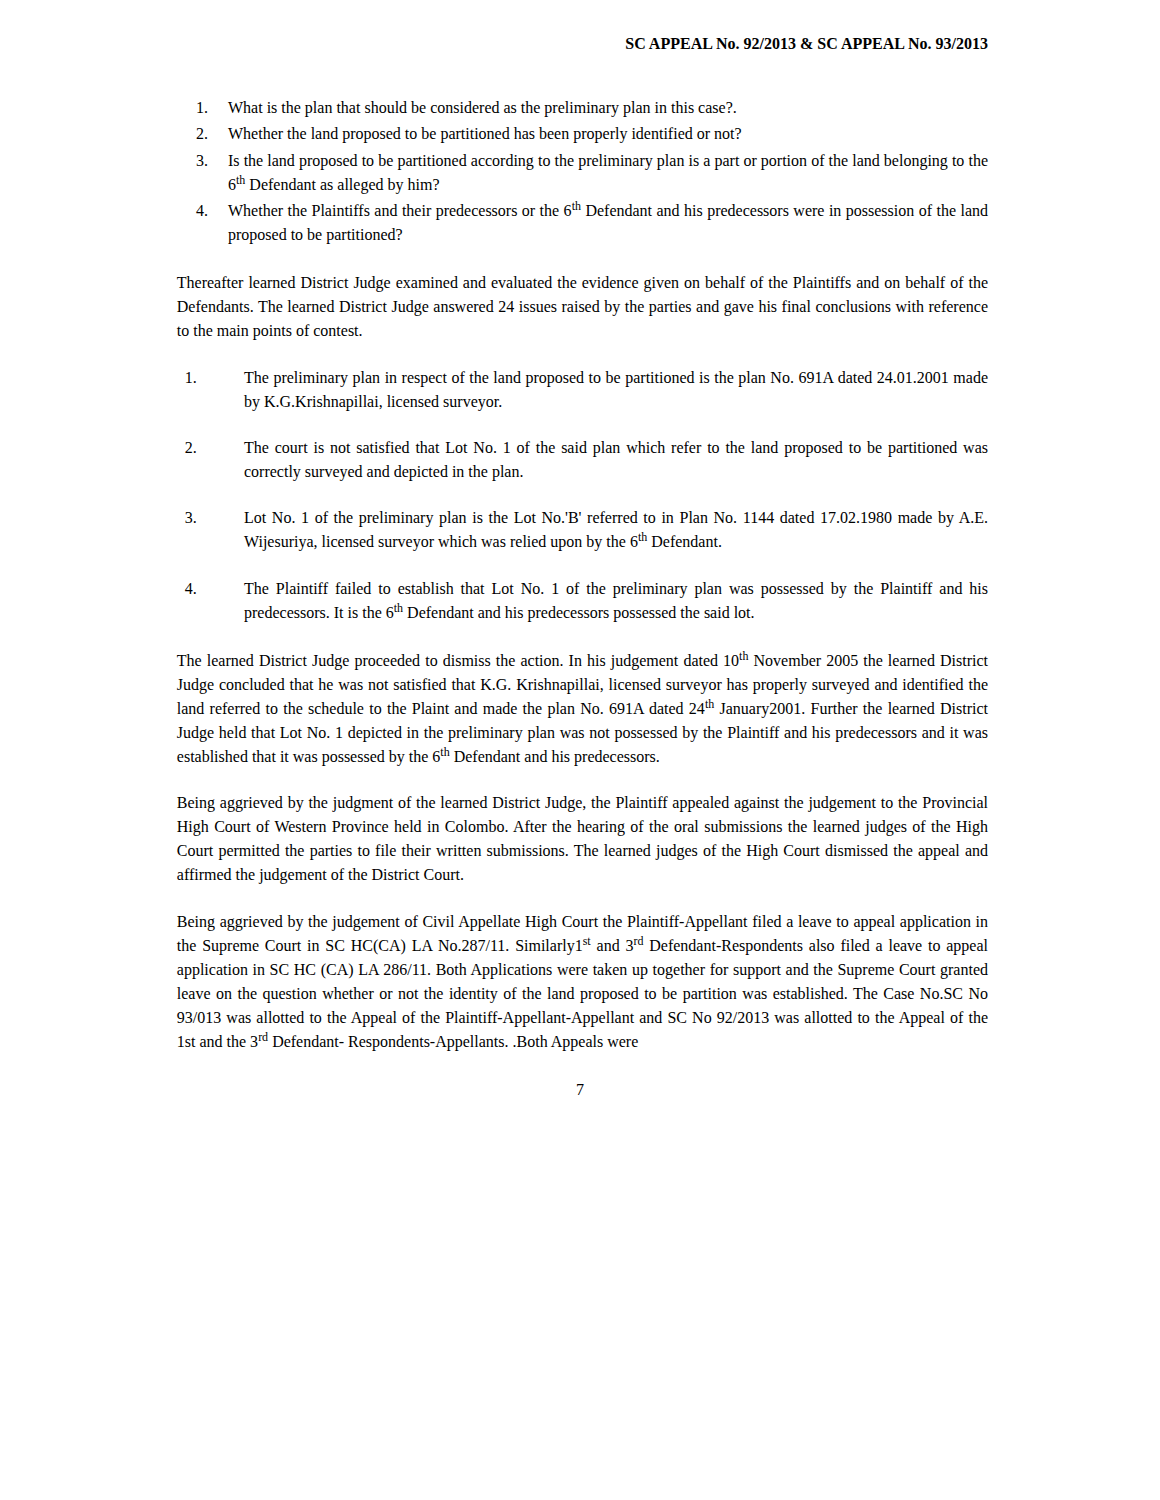SC APPEAL No. 92/2013 & SC APPEAL No. 93/2013
1. What is the plan that should be considered as the preliminary plan in this case?.
2. Whether the land proposed to be partitioned has been properly identified or not?
3. Is the land proposed to be partitioned according to the preliminary plan is a part or portion of the land belonging to the 6th Defendant as alleged by him?
4. Whether the Plaintiffs and their predecessors or the 6th Defendant and his predecessors were in possession of the land proposed to be partitioned?
Thereafter learned District Judge examined and evaluated the evidence given on behalf of the Plaintiffs and on behalf of the Defendants. The learned District Judge answered 24 issues raised by the parties and gave his final conclusions with reference to the main points of contest.
1. The preliminary plan in respect of the land proposed to be partitioned is the plan No. 691A dated 24.01.2001 made by K.G.Krishnapillai, licensed surveyor.
2. The court is not satisfied that Lot No. 1 of the said plan which refer to the land proposed to be partitioned was correctly surveyed and depicted in the plan.
3. Lot No. 1 of the preliminary plan is the Lot No.'B' referred to in Plan No. 1144 dated 17.02.1980 made by A.E. Wijesuriya, licensed surveyor which was relied upon by the 6th Defendant.
4. The Plaintiff failed to establish that Lot No. 1 of the preliminary plan was possessed by the Plaintiff and his predecessors. It is the 6th Defendant and his predecessors possessed the said lot.
The learned District Judge proceeded to dismiss the action. In his judgement dated 10th November 2005 the learned District Judge concluded that he was not satisfied that K.G. Krishnapillai, licensed surveyor has properly surveyed and identified the land referred to the schedule to the Plaint and made the plan No. 691A dated 24th January2001. Further the learned District Judge held that Lot No. 1 depicted in the preliminary plan was not possessed by the Plaintiff and his predecessors and it was established that it was possessed by the 6th Defendant and his predecessors.
Being aggrieved by the judgment of the learned District Judge, the Plaintiff appealed against the judgement to the Provincial High Court of Western Province held in Colombo. After the hearing of the oral submissions the learned judges of the High Court permitted the parties to file their written submissions. The learned judges of the High Court dismissed the appeal and affirmed the judgement of the District Court.
Being aggrieved by the judgement of Civil Appellate High Court the Plaintiff-Appellant filed a leave to appeal application in the Supreme Court in SC HC(CA) LA No.287/11. Similarly1st and 3rd Defendant-Respondents also filed a leave to appeal application in SC HC (CA) LA 286/11. Both Applications were taken up together for support and the Supreme Court granted leave on the question whether or not the identity of the land proposed to be partition was established. The Case No.SC No 93/013 was allotted to the Appeal of the Plaintiff-Appellant-Appellant and SC No 92/2013 was allotted to the Appeal of the 1st and the 3rd Defendant- Respondents-Appellants. .Both Appeals were
7